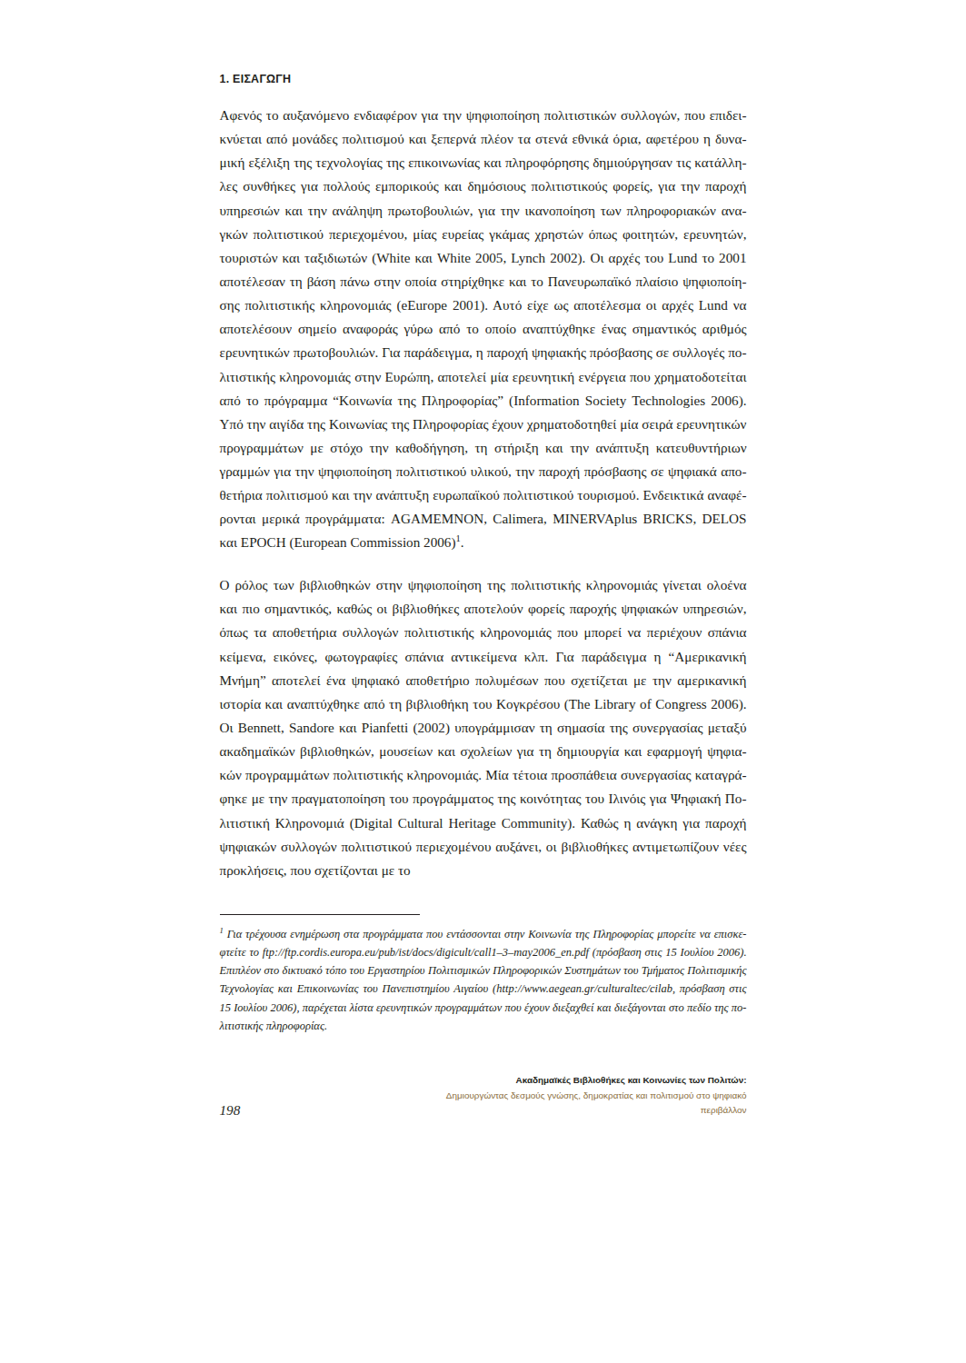1. ΕΙΣΑΓΩΓΗ
Αφενός το αυξανόμενο ενδιαφέρον για την ψηφιοποίηση πολιτιστικών συλλογών, που επιδεικνύεται από μονάδες πολιτισμού και ξεπερνά πλέον τα στενά εθνικά όρια, αφετέρου η δυναμική εξέλιξη της τεχνολογίας της επικοινωνίας και πληροφόρησης δημιούργησαν τις κατάλληλες συνθήκες για πολλούς εμπορικούς και δημόσιους πολιτιστικούς φορείς, για την παροχή υπηρεσιών και την ανάληψη πρωτοβουλιών, για την ικανοποίηση των πληροφοριακών αναγκών πολιτιστικού περιεχομένου, μίας ευρείας γκάμας χρηστών όπως φοιτητών, ερευνητών, τουριστών και ταξιδιωτών (White και White 2005, Lynch 2002). Οι αρχές του Lund το 2001 αποτέλεσαν τη βάση πάνω στην οποία στηρίχθηκε και το Πανευρωπαϊκό πλαίσιο ψηφιοποίησης πολιτιστικής κληρονομιάς (eEurope 2001). Αυτό είχε ως αποτέλεσμα οι αρχές Lund να αποτελέσουν σημείο αναφοράς γύρω από το οποίο αναπτύχθηκε ένας σημαντικός αριθμός ερευνητικών πρωτοβουλιών. Για παράδειγμα, η παροχή ψηφιακής πρόσβασης σε συλλογές πολιτιστικής κληρονομιάς στην Ευρώπη, αποτελεί μία ερευνητική ενέργεια που χρηματοδοτείται από το πρόγραμμα “Κοινωνία της Πληροφορίας” (Information Society Technologies 2006). Υπό την αιγίδα της Κοινωνίας της Πληροφορίας έχουν χρηματοδοτηθεί μία σειρά ερευνητικών προγραμμάτων με στόχο την καθοδήγηση, τη στήριξη και την ανάπτυξη κατευθυντήριων γραμμών για την ψηφιοποίηση πολιτιστικού υλικού, την παροχή πρόσβασης σε ψηφιακά αποθετήρια πολιτισμού και την ανάπτυξη ευρωπαϊκού πολιτιστικού τουρισμού. Ενδεικτικά αναφέρονται μερικά προγράμματα: AGAMEMNON, Calimera, MINERVAplus BRICKS, DELOS και EPOCH (European Commission 2006)1.
Ο ρόλος των βιβλιοθηκών στην ψηφιοποίηση της πολιτιστικής κληρονομιάς γίνεται ολοένα και πιο σημαντικός, καθώς οι βιβλιοθήκες αποτελούν φορείς παροχής ψηφιακών υπηρεσιών, όπως τα αποθετήρια συλλογών πολιτιστικής κληρονομιάς που μπορεί να περιέχουν σπάνια κείμενα, εικόνες, φωτογραφίες σπάνια αντικείμενα κλπ. Για παράδειγμα η “Αμερικανική Μνήμη” αποτελεί ένα ψηφιακό αποθετήριο πολυμέσων που σχετίζεται με την αμερικανική ιστορία και αναπτύχθηκε από τη βιβλιοθήκη του Κογκρέσου (The Library of Congress 2006). Οι Bennett, Sandore και Pianfetti (2002) υπογράμμισαν τη σημασία της συνεργασίας μεταξύ ακαδημαϊκών βιβλιοθηκών, μουσείων και σχολείων για τη δημιουργία και εφαρμογή ψηφιακών προγραμμάτων πολιτιστικής κληρονομιάς. Μία τέτοια προσπάθεια συνεργασίας καταγράφηκε με την πραγματοποίηση του προγράμματος της κοινότητας του Ιλινόις για Ψηφιακή Πολιτιστική Κληρονομιά (Digital Cultural Heritage Community). Καθώς η ανάγκη για παροχή ψηφιακών συλλογών πολιτιστικού περιεχομένου αυξάνει, οι βιβλιοθήκες αντιμετωπίζουν νέες προκλήσεις, που σχετίζονται με το
1 Για τρέχουσα ενημέρωση στα προγράμματα που εντάσσονται στην Κοινωνία της Πληροφορίας μπορείτε να επισκεφτείτε το ftp://ftp.cordis.europa.eu/pub/ist/docs/digicult/call1–3–may2006_en.pdf (πρόσβαση στις 15 Ιουλίου 2006). Επιπλέον στο δικτυακό τόπο του Εργαστηρίου Πολιτισμικών Πληροφορικών Συστημάτων του Τμήματος Πολιτισμικής Τεχνολογίας και Επικοινωνίας του Πανεπιστημίου Αιγαίου (http://www.aegean.gr/culturaltec/cilab, πρόσβαση στις 15 Ιουλίου 2006), παρέχεται λίστα ερευνητικών προγραμμάτων που έχουν διεξαχθεί και διεξάγονται στο πεδίο της πολιτιστικής πληροφορίας.
198
Ακαδημαϊκές Βιβλιοθήκες και Κοινωνίες των Πολιτών:
Δημιουργώντας δεσμούς γνώσης, δημοκρατίας και πολιτισμού στο ψηφιακό περιβάλλον